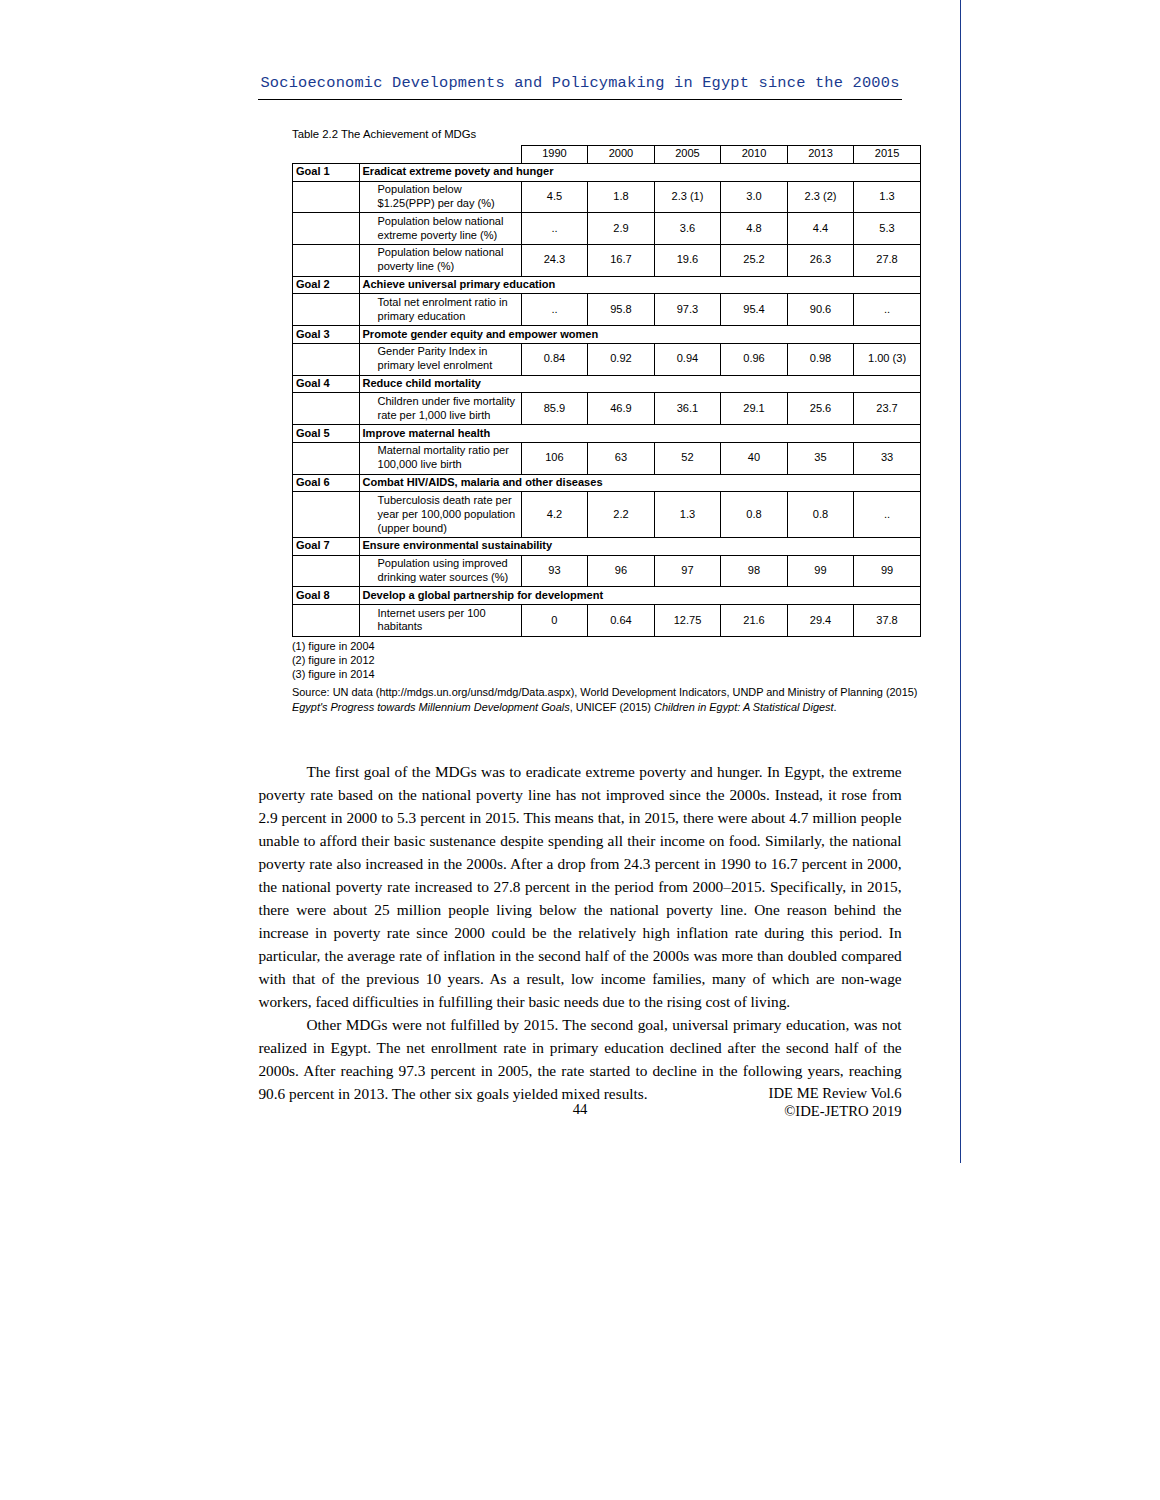Socioeconomic Developments and Policymaking in Egypt since the 2000s
Table 2.2 The Achievement of MDGs
| | 1990 | 2000 | 2005 | 2010 | 2013 | 2015 |
| --- | --- | --- | --- | --- | --- | --- |
| Goal 1 | Eradicat extreme povety and hunger |
| | Population below $1.25(PPP) per day (%) | 4.5 | 1.8 | 2.3 (1) | 3.0 | 2.3 (2) | 1.3 |
| | Population below national extreme poverty line (%) | .. | 2.9 | 3.6 | 4.8 | 4.4 | 5.3 |
| | Population below national poverty line (%) | 24.3 | 16.7 | 19.6 | 25.2 | 26.3 | 27.8 |
| Goal 2 | Achieve universal primary education |
| | Total net enrolment ratio in primary education | .. | 95.8 | 97.3 | 95.4 | 90.6 | .. |
| Goal 3 | Promote gender equity and empower women |
| | Gender Parity Index in primary level enrolment | 0.84 | 0.92 | 0.94 | 0.96 | 0.98 | 1.00 (3) |
| Goal 4 | Reduce child mortality |
| | Children under five mortality rate per 1,000 live birth | 85.9 | 46.9 | 36.1 | 29.1 | 25.6 | 23.7 |
| Goal 5 | Improve maternal health |
| | Maternal mortality ratio per 100,000 live birth | 106 | 63 | 52 | 40 | 35 | 33 |
| Goal 6 | Combat HIV/AIDS, malaria and other diseases |
| | Tuberculosis death rate per year per 100,000 population (upper bound) | 4.2 | 2.2 | 1.3 | 0.8 | 0.8 | .. |
| Goal 7 | Ensure environmental sustainability |
| | Population using improved drinking water sources (%) | 93 | 96 | 97 | 98 | 99 | 99 |
| Goal 8 | Develop a global partnership for development |
| | Internet users per 100 habitants | 0 | 0.64 | 12.75 | 21.6 | 29.4 | 37.8 |
(1) figure in 2004
(2) figure in 2012
(3) figure in 2014
Source: UN data (http://mdgs.un.org/unsd/mdg/Data.aspx), World Development Indicators, UNDP and Ministry of Planning (2015) Egypt's Progress towards Millennium Development Goals, UNICEF (2015) Children in Egypt: A Statistical Digest.
The first goal of the MDGs was to eradicate extreme poverty and hunger. In Egypt, the extreme poverty rate based on the national poverty line has not improved since the 2000s. Instead, it rose from 2.9 percent in 2000 to 5.3 percent in 2015. This means that, in 2015, there were about 4.7 million people unable to afford their basic sustenance despite spending all their income on food. Similarly, the national poverty rate also increased in the 2000s. After a drop from 24.3 percent in 1990 to 16.7 percent in 2000, the national poverty rate increased to 27.8 percent in the period from 2000–2015. Specifically, in 2015, there were about 25 million people living below the national poverty line. One reason behind the increase in poverty rate since 2000 could be the relatively high inflation rate during this period. In particular, the average rate of inflation in the second half of the 2000s was more than doubled compared with that of the previous 10 years. As a result, low income families, many of which are non-wage workers, faced difficulties in fulfilling their basic needs due to the rising cost of living.
Other MDGs were not fulfilled by 2015. The second goal, universal primary education, was not realized in Egypt. The net enrollment rate in primary education declined after the second half of the 2000s. After reaching 97.3 percent in 2005, the rate started to decline in the following years, reaching 90.6 percent in 2013. The other six goals yielded mixed results.
44
IDE ME Review Vol.6
©IDE-JETRO 2019